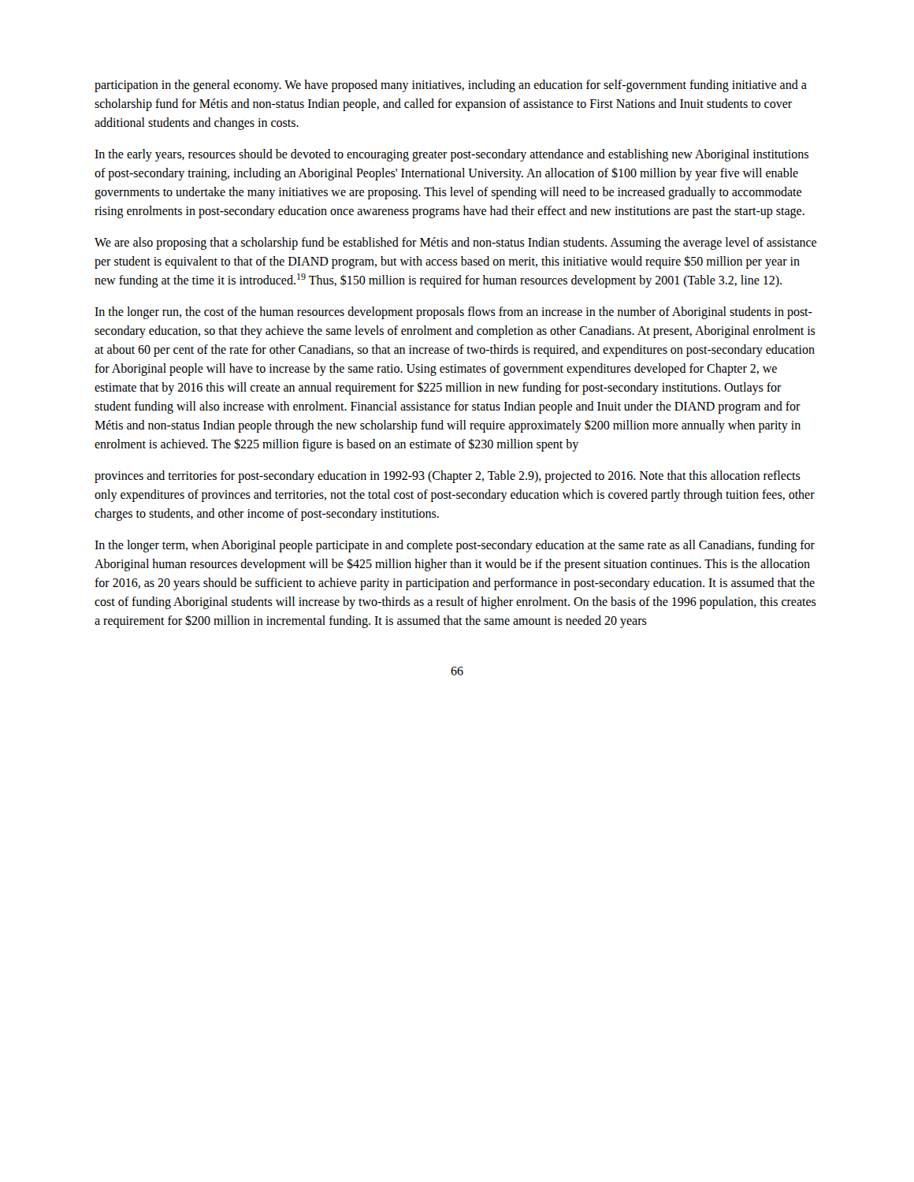participation in the general economy. We have proposed many initiatives, including an education for self-government funding initiative and a scholarship fund for Métis and non-status Indian people, and called for expansion of assistance to First Nations and Inuit students to cover additional students and changes in costs.
In the early years, resources should be devoted to encouraging greater post-secondary attendance and establishing new Aboriginal institutions of post-secondary training, including an Aboriginal Peoples' International University. An allocation of $100 million by year five will enable governments to undertake the many initiatives we are proposing. This level of spending will need to be increased gradually to accommodate rising enrolments in post-secondary education once awareness programs have had their effect and new institutions are past the start-up stage.
We are also proposing that a scholarship fund be established for Métis and non-status Indian students. Assuming the average level of assistance per student is equivalent to that of the DIAND program, but with access based on merit, this initiative would require $50 million per year in new funding at the time it is introduced.19 Thus, $150 million is required for human resources development by 2001 (Table 3.2, line 12).
In the longer run, the cost of the human resources development proposals flows from an increase in the number of Aboriginal students in post-secondary education, so that they achieve the same levels of enrolment and completion as other Canadians. At present, Aboriginal enrolment is at about 60 per cent of the rate for other Canadians, so that an increase of two-thirds is required, and expenditures on post-secondary education for Aboriginal people will have to increase by the same ratio. Using estimates of government expenditures developed for Chapter 2, we estimate that by 2016 this will create an annual requirement for $225 million in new funding for post-secondary institutions. Outlays for student funding will also increase with enrolment. Financial assistance for status Indian people and Inuit under the DIAND program and for Métis and non-status Indian people through the new scholarship fund will require approximately $200 million more annually when parity in enrolment is achieved. The $225 million figure is based on an estimate of $230 million spent by
provinces and territories for post-secondary education in 1992-93 (Chapter 2, Table 2.9), projected to 2016. Note that this allocation reflects only expenditures of provinces and territories, not the total cost of post-secondary education which is covered partly through tuition fees, other charges to students, and other income of post-secondary institutions.
In the longer term, when Aboriginal people participate in and complete post-secondary education at the same rate as all Canadians, funding for Aboriginal human resources development will be $425 million higher than it would be if the present situation continues. This is the allocation for 2016, as 20 years should be sufficient to achieve parity in participation and performance in post-secondary education. It is assumed that the cost of funding Aboriginal students will increase by two-thirds as a result of higher enrolment. On the basis of the 1996 population, this creates a requirement for $200 million in incremental funding. It is assumed that the same amount is needed 20 years
66